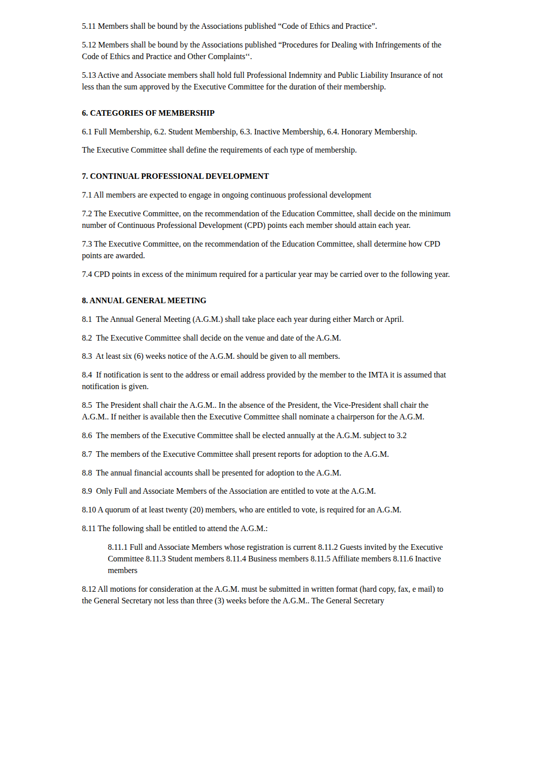5.11 Members shall be bound by the Associations published “Code of Ethics and Practice”.
5.12 Members shall be bound by the Associations published “Procedures for Dealing with Infringements of the Code of Ethics and Practice and Other Complaints‘‘.
5.13 Active and Associate members shall hold full Professional Indemnity and Public Liability Insurance of not less than the sum approved by the Executive Committee for the duration of their membership.
6. Categories of Membership
6.1 Full Membership, 6.2. Student Membership, 6.3. Inactive Membership, 6.4. Honorary Membership.
The Executive Committee shall define the requirements of each type of membership.
7. Continual Professional Development
7.1 All members are expected to engage in ongoing continuous professional development
7.2 The Executive Committee, on the recommendation of the Education Committee, shall decide on the minimum number of Continuous Professional Development (CPD) points each member should attain each year.
7.3 The Executive Committee, on the recommendation of the Education Committee, shall determine how CPD points are awarded.
7.4 CPD points in excess of the minimum required for a particular year may be carried over to the following year.
8. Annual General Meeting
8.1 The Annual General Meeting (A.G.M.) shall take place each year during either March or April.
8.2 The Executive Committee shall decide on the venue and date of the A.G.M.
8.3 At least six (6) weeks notice of the A.G.M. should be given to all members.
8.4 If notification is sent to the address or email address provided by the member to the IMTA it is assumed that notification is given.
8.5 The President shall chair the A.G.M.. In the absence of the President, the Vice-President shall chair the A.G.M.. If neither is available then the Executive Committee shall nominate a chairperson for the A.G.M.
8.6 The members of the Executive Committee shall be elected annually at the A.G.M. subject to 3.2
8.7 The members of the Executive Committee shall present reports for adoption to the A.G.M.
8.8 The annual financial accounts shall be presented for adoption to the A.G.M.
8.9 Only Full and Associate Members of the Association are entitled to vote at the A.G.M.
8.10 A quorum of at least twenty (20) members, who are entitled to vote, is required for an A.G.M.
8.11 The following shall be entitled to attend the A.G.M.:
8.11.1 Full and Associate Members whose registration is current 8.11.2 Guests invited by the Executive Committee 8.11.3 Student members 8.11.4 Business members 8.11.5 Affiliate members 8.11.6 Inactive members
8.12 All motions for consideration at the A.G.M. must be submitted in written format (hard copy, fax, e mail) to the General Secretary not less than three (3) weeks before the A.G.M.. The General Secretary